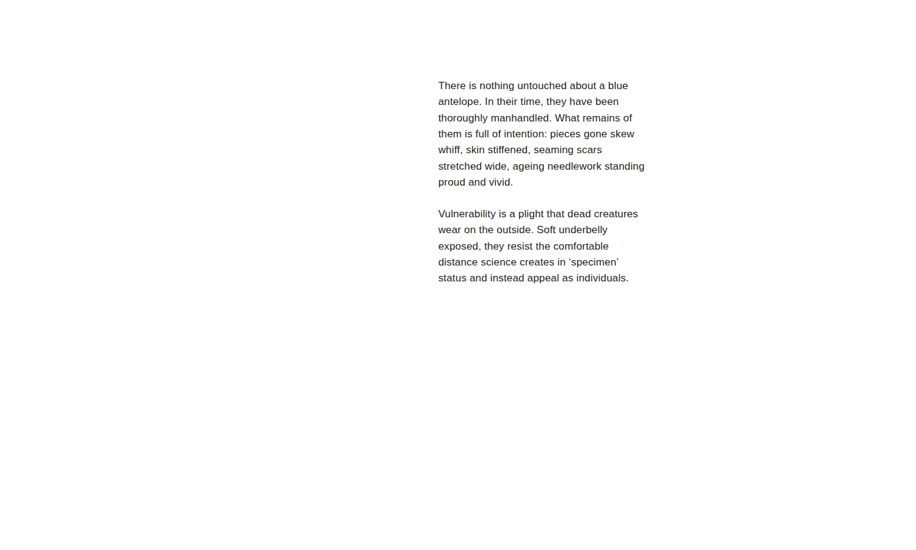There is nothing untouched about a blue antelope. In their time, they have been thoroughly manhandled. What remains of them is full of intention: pieces gone skew whiff, skin stiffened, seaming scars stretched wide, ageing needlework standing proud and vivid.
Vulnerability is a plight that dead creatures wear on the outside. Soft underbelly exposed, they resist the comfortable distance science creates in ‘specimen’ status and instead appeal as individuals.